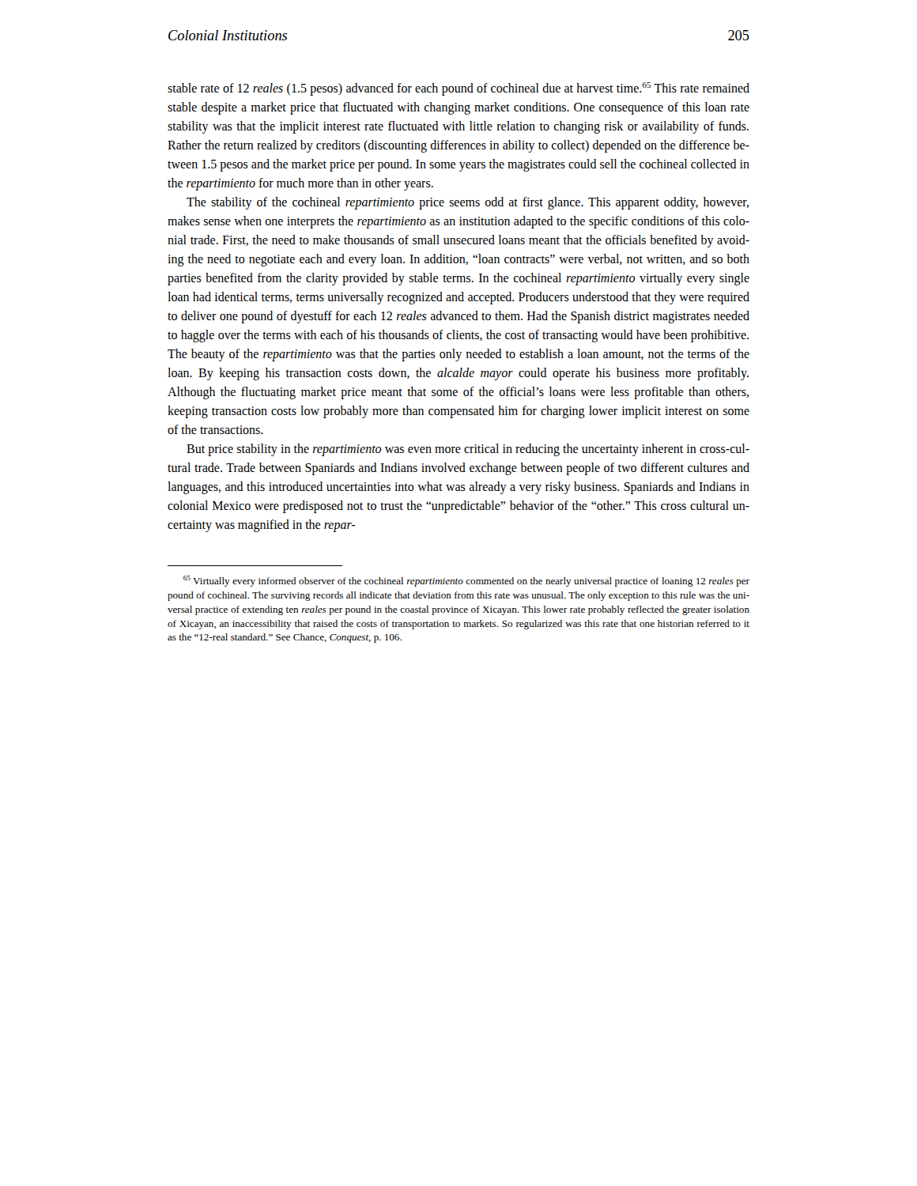Colonial Institutions 205
stable rate of 12 reales (1.5 pesos) advanced for each pound of cochineal due at harvest time.65 This rate remained stable despite a market price that fluctuated with changing market conditions. One consequence of this loan rate stability was that the implicit interest rate fluctuated with little relation to changing risk or availability of funds. Rather the return realized by creditors (discounting differences in ability to collect) depended on the difference between 1.5 pesos and the market price per pound. In some years the magistrates could sell the cochineal collected in the repartimiento for much more than in other years.
The stability of the cochineal repartimiento price seems odd at first glance. This apparent oddity, however, makes sense when one interprets the repartimiento as an institution adapted to the specific conditions of this colonial trade. First, the need to make thousands of small unsecured loans meant that the officials benefited by avoiding the need to negotiate each and every loan. In addition, “loan contracts” were verbal, not written, and so both parties benefited from the clarity provided by stable terms. In the cochineal repartimiento virtually every single loan had identical terms, terms universally recognized and accepted. Producers understood that they were required to deliver one pound of dyestuff for each 12 reales advanced to them. Had the Spanish district magistrates needed to haggle over the terms with each of his thousands of clients, the cost of transacting would have been prohibitive. The beauty of the repartimiento was that the parties only needed to establish a loan amount, not the terms of the loan. By keeping his transaction costs down, the alcalde mayor could operate his business more profitably. Although the fluctuating market price meant that some of the official’s loans were less profitable than others, keeping transaction costs low probably more than compensated him for charging lower implicit interest on some of the transactions.
But price stability in the repartimiento was even more critical in reducing the uncertainty inherent in cross-cultural trade. Trade between Spaniards and Indians involved exchange between people of two different cultures and languages, and this introduced uncertainties into what was already a very risky business. Spaniards and Indians in colonial Mexico were predisposed not to trust the “unpredictable” behavior of the “other.” This cross cultural uncertainty was magnified in the repar-
65 Virtually every informed observer of the cochineal repartimiento commented on the nearly universal practice of loaning 12 reales per pound of cochineal. The surviving records all indicate that deviation from this rate was unusual. The only exception to this rule was the universal practice of extending ten reales per pound in the coastal province of Xicayan. This lower rate probably reflected the greater isolation of Xicayan, an inaccessibility that raised the costs of transportation to markets. So regularized was this rate that one historian referred to it as the “12-real standard.” See Chance, Conquest, p. 106.